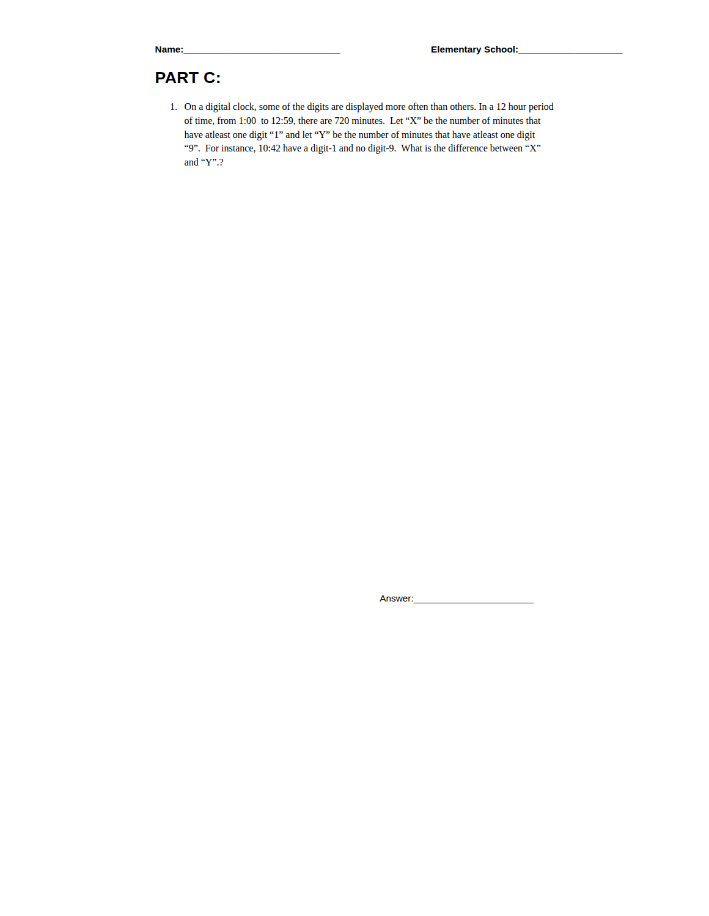Name:______________________________ Elementary School:____________________
PART C:
On a digital clock, some of the digits are displayed more often than others. In a 12 hour period of time, from 1:00 to 12:59, there are 720 minutes. Let “X” be the number of minutes that have atleast one digit “1” and let “Y” be the number of minutes that have atleast one digit “9”. For instance, 10:42 have a digit-1 and no digit-9. What is the difference between “X” and “Y”.?
Answer:_______________________